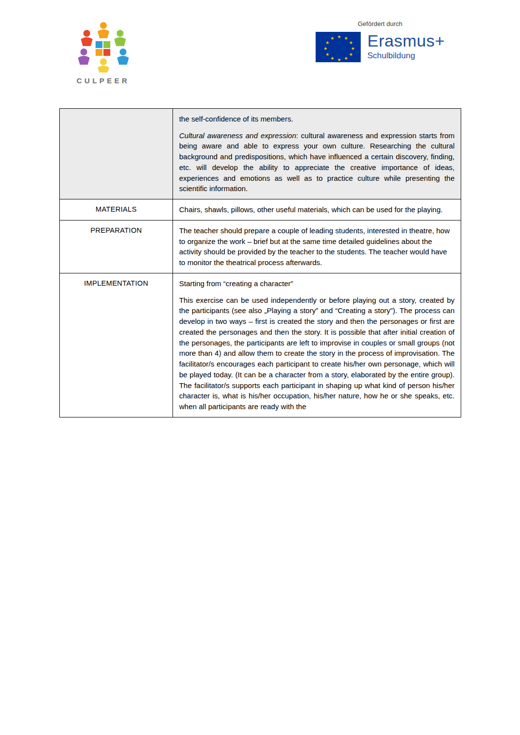CULPEER
Gefördert durch
★ ★ ★ ★ ★ ★ ★ ★ ★ ★ ★ ★
Erasmus+
Schulbildung
| | the self-confidence of its members. Cultural awareness and expression : cultural awareness and expression starts from being aware and able to express your own culture. Researching the cultural background and predispositions, which have influenced a certain discovery, finding, etc. will develop the ability to appreciate the creative importance of ideas, experiences and emotions as well as to practice culture while presenting the scientific information. |
| MATERIALS | Chairs, shawls, pillows, other useful materials, which can be used for the playing. |
| PREPARATION | The teacher should prepare a couple of leading students, interested in theatre, how to organize the work – brief but at the same time detailed guidelines about the activity should be provided by the teacher to the students. The teacher would have to monitor the theatrical process afterwards. |
| IMPLEMENTATION | Starting from “creating a character” This exercise can be used independently or before playing out a story, created by the participants (see also „Playing a story” and “Creating a story”). The process can develop in two ways – first is created the story and then the personages or first are created the personages and then the story. It is possible that after initial creation of the personages, the participants are left to improvise in couples or small groups (not more than 4) and allow them to create the story in the process of improvisation. The facilitator/s encourages each participant to create his/her own personage, which will be played today. (It can be a character from a story, elaborated by the entire group). The facilitator/s supports each participant in shaping up what kind of person his/her character is, what is his/her occupation, his/her nature, how he or she speaks, etc. when all participants are ready with the |